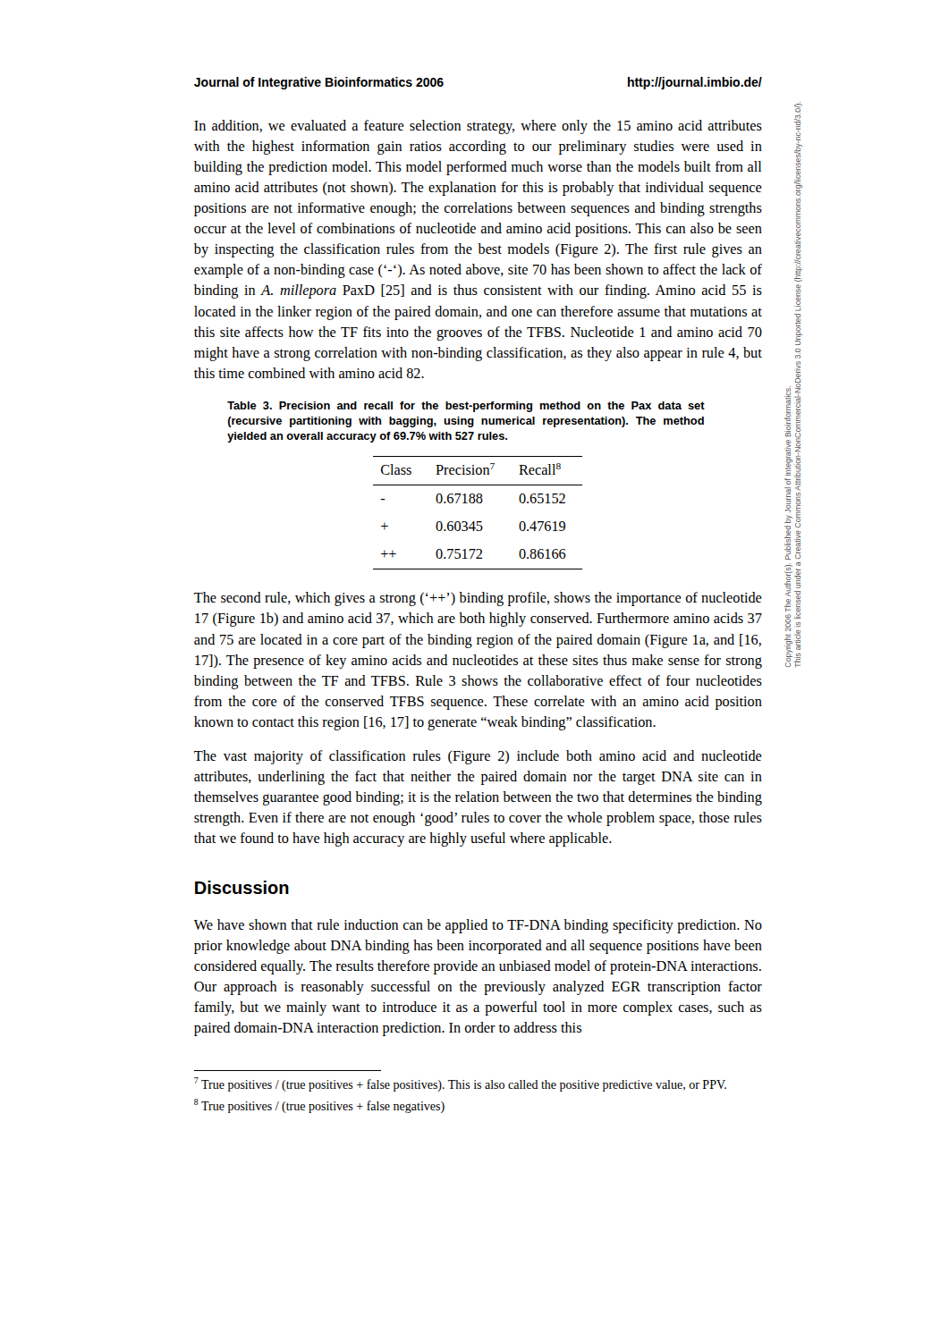Journal of Integrative Bioinformatics 2006 http://journal.imbio.de/
Copyright 2006 The Author(s). Published by Journal of Integrative Bioinformatics.
This article is licensed under a Creative Commons Attribution-NonCommercial-NoDerivs 3.0 Unported License (http://creativecommons.org/licenses/by-nc-nd/3.0/).
In addition, we evaluated a feature selection strategy, where only the 15 amino acid attributes with the highest information gain ratios according to our preliminary studies were used in building the prediction model. This model performed much worse than the models built from all amino acid attributes (not shown). The explanation for this is probably that individual sequence positions are not informative enough; the correlations between sequences and binding strengths occur at the level of combinations of nucleotide and amino acid positions. This can also be seen by inspecting the classification rules from the best models (Figure 2). The first rule gives an example of a non-binding case (‘-‘). As noted above, site 70 has been shown to affect the lack of binding in A. millepora PaxD [25] and is thus consistent with our finding. Amino acid 55 is located in the linker region of the paired domain, and one can therefore assume that mutations at this site affects how the TF fits into the grooves of the TFBS. Nucleotide 1 and amino acid 70 might have a strong correlation with non-binding classification, as they also appear in rule 4, but this time combined with amino acid 82.
Table 3. Precision and recall for the best-performing method on the Pax data set (recursive partitioning with bagging, using numerical representation). The method yielded an overall accuracy of 69.7% with 527 rules.
| Class | Precision 7 | Recall 8 |
| --- | --- | --- |
| - | 0.67188 | 0.65152 |
| + | 0.60345 | 0.47619 |
| ++ | 0.75172 | 0.86166 |
The second rule, which gives a strong (‘++’) binding profile, shows the importance of nucleotide 17 (Figure 1b) and amino acid 37, which are both highly conserved. Furthermore amino acids 37 and 75 are located in a core part of the binding region of the paired domain (Figure 1a, and [16, 17]). The presence of key amino acids and nucleotides at these sites thus make sense for strong binding between the TF and TFBS. Rule 3 shows the collaborative effect of four nucleotides from the core of the conserved TFBS sequence. These correlate with an amino acid position known to contact this region [16, 17] to generate “weak binding” classification.
The vast majority of classification rules (Figure 2) include both amino acid and nucleotide attributes, underlining the fact that neither the paired domain nor the target DNA site can in themselves guarantee good binding; it is the relation between the two that determines the binding strength. Even if there are not enough ‘good’ rules to cover the whole problem space, those rules that we found to have high accuracy are highly useful where applicable.
Discussion
We have shown that rule induction can be applied to TF-DNA binding specificity prediction. No prior knowledge about DNA binding has been incorporated and all sequence positions have been considered equally. The results therefore provide an unbiased model of protein-DNA interactions. Our approach is reasonably successful on the previously analyzed EGR transcription factor family, but we mainly want to introduce it as a powerful tool in more complex cases, such as paired domain-DNA interaction prediction. In order to address this
7 True positives / (true positives + false positives). This is also called the positive predictive value, or PPV.
8 True positives / (true positives + false negatives)